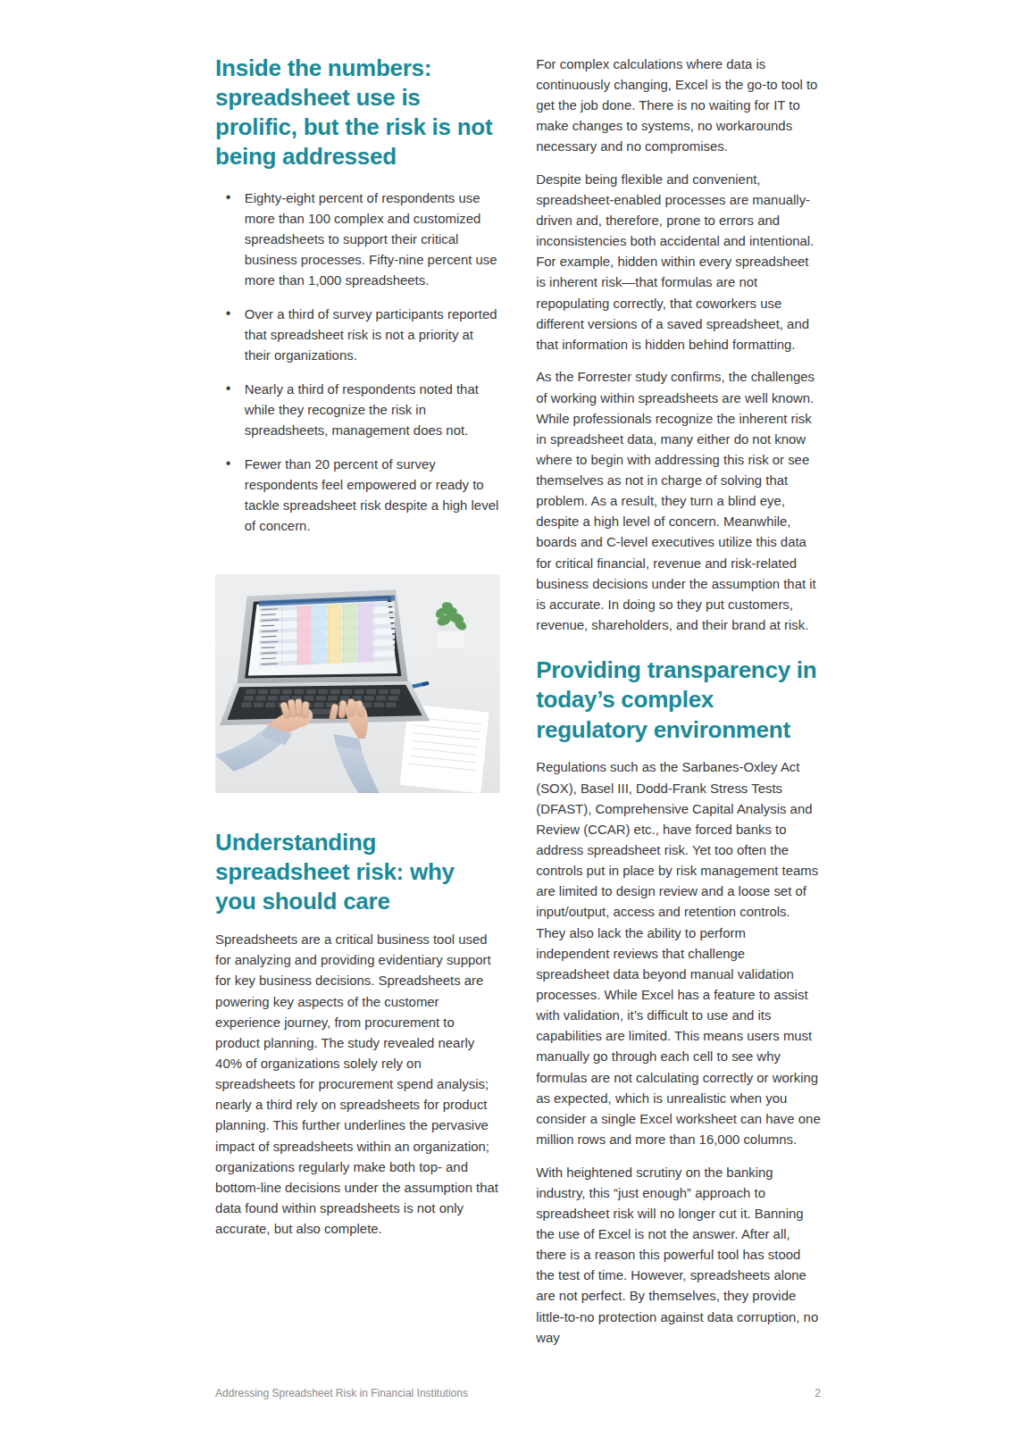Inside the numbers: spreadsheet use is prolific, but the risk is not being addressed
Eighty-eight percent of respondents use more than 100 complex and customized spreadsheets to support their critical business processes. Fifty-nine percent use more than 1,000 spreadsheets.
Over a third of survey participants reported that spreadsheet risk is not a priority at their organizations.
Nearly a third of respondents noted that while they recognize the risk in spreadsheets, management does not.
Fewer than 20 percent of survey respondents feel empowered or ready to tackle spreadsheet risk despite a high level of concern.
Understanding spreadsheet risk: why you should care
Spreadsheets are a critical business tool used for analyzing and providing evidentiary support for key business decisions. Spreadsheets are powering key aspects of the customer experience journey, from procurement to product planning. The study revealed nearly 40% of organizations solely rely on spreadsheets for procurement spend analysis; nearly a third rely on spreadsheets for product planning. This further underlines the pervasive impact of spreadsheets within an organization; organizations regularly make both top- and bottom-line decisions under the assumption that data found within spreadsheets is not only accurate, but also complete.
For complex calculations where data is continuously changing, Excel is the go-to tool to get the job done. There is no waiting for IT to make changes to systems, no workarounds necessary and no compromises.
Despite being flexible and convenient, spreadsheet-enabled processes are manually-driven and, therefore, prone to errors and inconsistencies both accidental and intentional. For example, hidden within every spreadsheet is inherent risk—that formulas are not repopulating correctly, that coworkers use different versions of a saved spreadsheet, and that information is hidden behind formatting.
As the Forrester study confirms, the challenges of working within spreadsheets are well known. While professionals recognize the inherent risk in spreadsheet data, many either do not know where to begin with addressing this risk or see themselves as not in charge of solving that problem. As a result, they turn a blind eye, despite a high level of concern. Meanwhile, boards and C-level executives utilize this data for critical financial, revenue and risk-related business decisions under the assumption that it is accurate. In doing so they put customers, revenue, shareholders, and their brand at risk.
Providing transparency in today’s complex regulatory environment
Regulations such as the Sarbanes-Oxley Act (SOX), Basel III, Dodd-Frank Stress Tests (DFAST), Comprehensive Capital Analysis and Review (CCAR) etc., have forced banks to address spreadsheet risk. Yet too often the controls put in place by risk management teams are limited to design review and a loose set of input/output, access and retention controls. They also lack the ability to perform independent reviews that challenge spreadsheet data beyond manual validation processes. While Excel has a feature to assist with validation, it’s difficult to use and its capabilities are limited. This means users must manually go through each cell to see why formulas are not calculating correctly or working as expected, which is unrealistic when you consider a single Excel worksheet can have one million rows and more than 16,000 columns.
With heightened scrutiny on the banking industry, this “just enough” approach to spreadsheet risk will no longer cut it. Banning the use of Excel is not the answer. After all, there is a reason this powerful tool has stood the test of time. However, spreadsheets alone are not perfect. By themselves, they provide little-to-no protection against data corruption, no way
Addressing Spreadsheet Risk in Financial Institutions 2